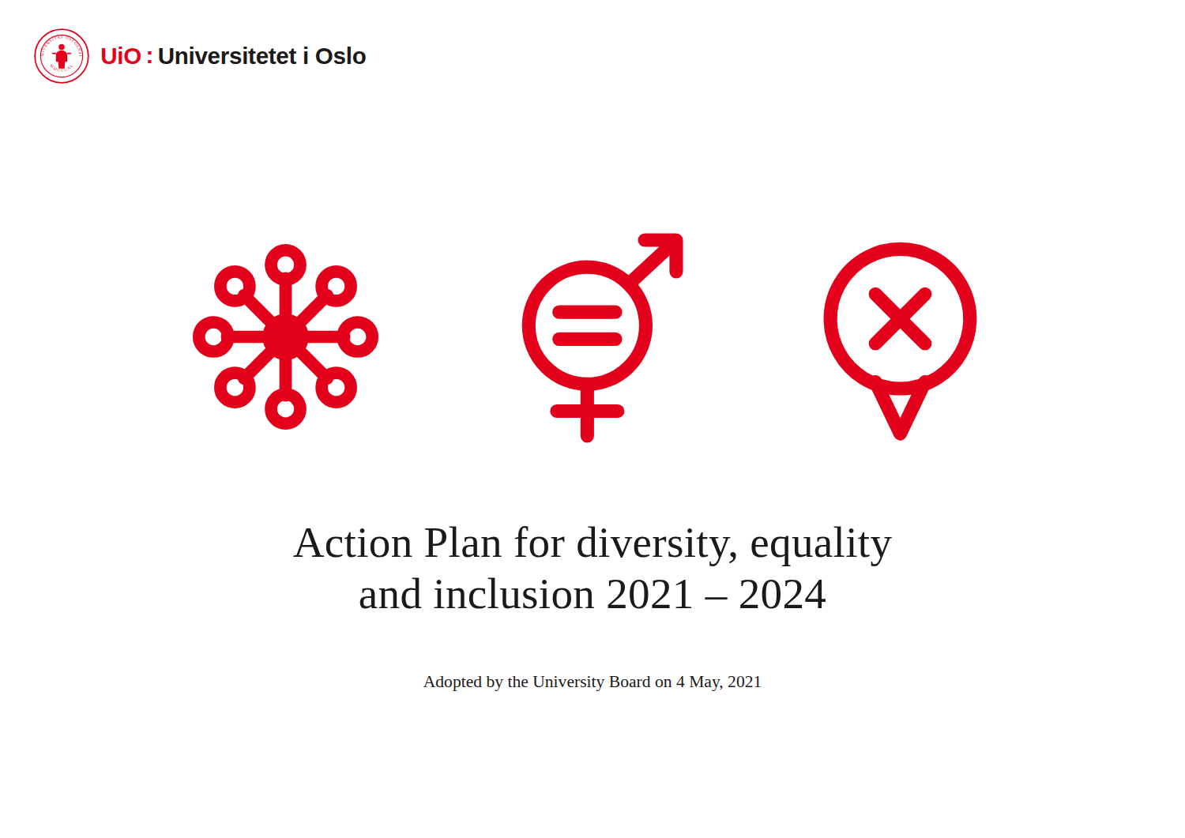UNIVERSITAS OSLOENSIS MDCCCXI UiO : Universitetet i Oslo
Action Plan for diversity, equality
and inclusion 2021 – 2024
Adopted by the University Board on 4 May, 2021